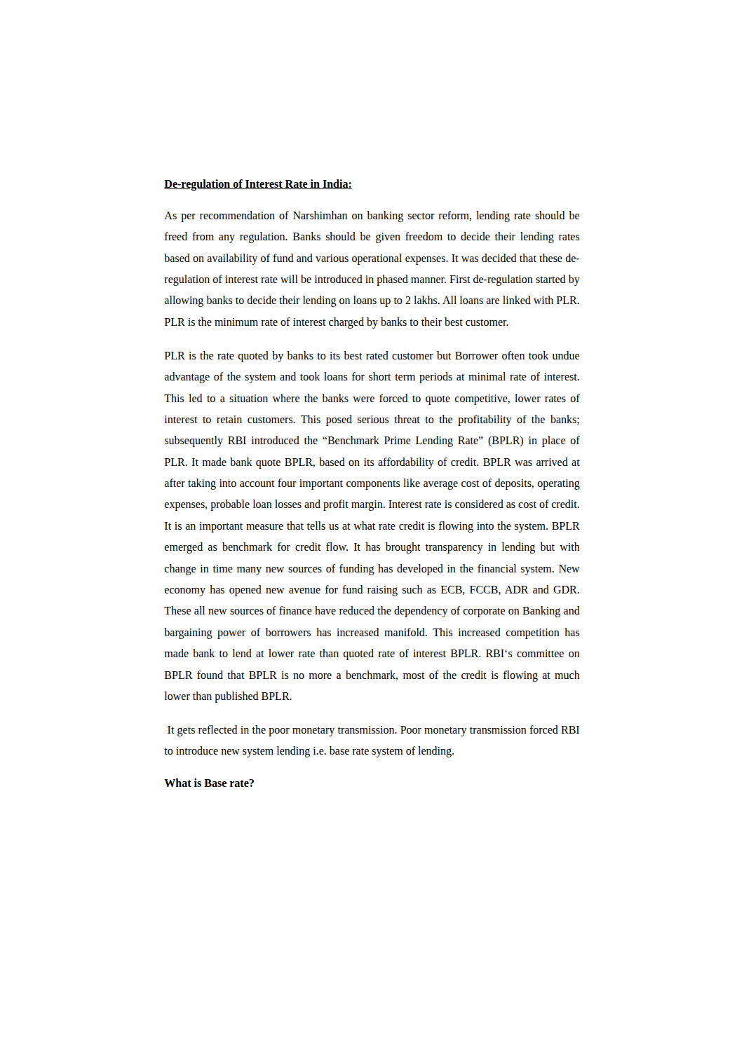De-regulation of Interest Rate in India:
As per recommendation of Narshimhan on banking sector reform, lending rate should be freed from any regulation. Banks should be given freedom to decide their lending rates based on availability of fund and various operational expenses. It was decided that these de-regulation of interest rate will be introduced in phased manner. First de-regulation started by allowing banks to decide their lending on loans up to 2 lakhs. All loans are linked with PLR. PLR is the minimum rate of interest charged by banks to their best customer.
PLR is the rate quoted by banks to its best rated customer but Borrower often took undue advantage of the system and took loans for short term periods at minimal rate of interest. This led to a situation where the banks were forced to quote competitive, lower rates of interest to retain customers. This posed serious threat to the profitability of the banks; subsequently RBI introduced the “Benchmark Prime Lending Rate” (BPLR) in place of PLR. It made bank quote BPLR, based on its affordability of credit. BPLR was arrived at after taking into account four important components like average cost of deposits, operating expenses, probable loan losses and profit margin. Interest rate is considered as cost of credit. It is an important measure that tells us at what rate credit is flowing into the system. BPLR emerged as benchmark for credit flow. It has brought transparency in lending but with change in time many new sources of funding has developed in the financial system. New economy has opened new avenue for fund raising such as ECB, FCCB, ADR and GDR. These all new sources of finance have reduced the dependency of corporate on Banking and bargaining power of borrowers has increased manifold. This increased competition has made bank to lend at lower rate than quoted rate of interest BPLR. RBI‘s committee on BPLR found that BPLR is no more a benchmark, most of the credit is flowing at much lower than published BPLR.
It gets reflected in the poor monetary transmission. Poor monetary transmission forced RBI to introduce new system lending i.e. base rate system of lending.
What is Base rate?